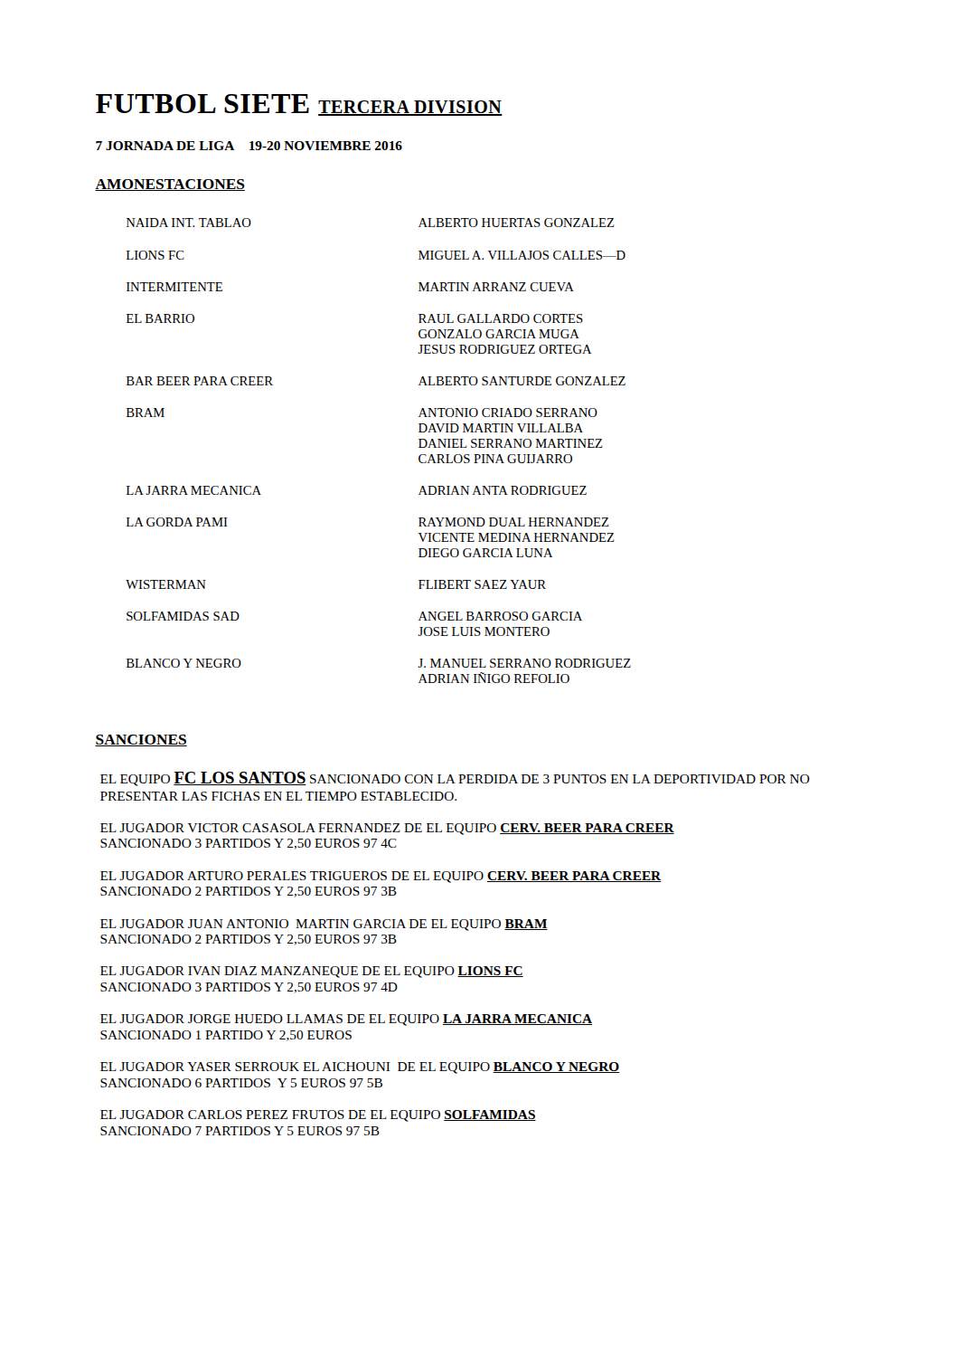FUTBOL SIETE TERCERA DIVISION
7 JORNADA DE LIGA 19-20 NOVIEMBRE 2016
AMONESTACIONES
| NAIDA INT. TABLAO | ALBERTO HUERTAS GONZALEZ |
| LIONS FC | MIGUEL A. VILLAJOS CALLES—D |
| INTERMITENTE | MARTIN ARRANZ CUEVA |
| EL BARRIO | RAUL GALLARDO CORTES GONZALO GARCIA MUGA JESUS RODRIGUEZ ORTEGA |
| BAR BEER PARA CREER | ALBERTO SANTURDE GONZALEZ |
| BRAM | ANTONIO CRIADO SERRANO DAVID MARTIN VILLALBA DANIEL SERRANO MARTINEZ CARLOS PINA GUIJARRO |
| LA JARRA MECANICA | ADRIAN ANTA RODRIGUEZ |
| LA GORDA PAMI | RAYMOND DUAL HERNANDEZ VICENTE MEDINA HERNANDEZ DIEGO GARCIA LUNA |
| WISTERMAN | FLIBERT SAEZ YAUR |
| SOLFAMIDAS SAD | ANGEL BARROSO GARCIA JOSE LUIS MONTERO |
| BLANCO Y NEGRO | J. MANUEL SERRANO RODRIGUEZ ADRIAN IÑIGO REFOLIO |
SANCIONES
EL EQUIPO FC LOS SANTOS SANCIONADO CON LA PERDIDA DE 3 PUNTOS EN LA DEPORTIVIDAD POR NO PRESENTAR LAS FICHAS EN EL TIEMPO ESTABLECIDO.
EL JUGADOR VICTOR CASASOLA FERNANDEZ DE EL EQUIPO CERV. BEER PARA CREER
SANCIONADO 3 PARTIDOS Y 2,50 EUROS 97 4C
EL JUGADOR ARTURO PERALES TRIGUEROS DE EL EQUIPO CERV. BEER PARA CREER
SANCIONADO 2 PARTIDOS Y 2,50 EUROS 97 3B
EL JUGADOR JUAN ANTONIO MARTIN GARCIA DE EL EQUIPO BRAM
SANCIONADO 2 PARTIDOS Y 2,50 EUROS 97 3B
EL JUGADOR IVAN DIAZ MANZANEQUE DE EL EQUIPO LIONS FC
SANCIONADO 3 PARTIDOS Y 2,50 EUROS 97 4D
EL JUGADOR JORGE HUEDO LLAMAS DE EL EQUIPO LA JARRA MECANICA
SANCIONADO 1 PARTIDO Y 2,50 EUROS
EL JUGADOR YASER SERROUK EL AICHOUNI DE EL EQUIPO BLANCO Y NEGRO
SANCIONADO 6 PARTIDOS Y 5 EUROS 97 5B
EL JUGADOR CARLOS PEREZ FRUTOS DE EL EQUIPO SOLFAMIDAS
SANCIONADO 7 PARTIDOS Y 5 EUROS 97 5B